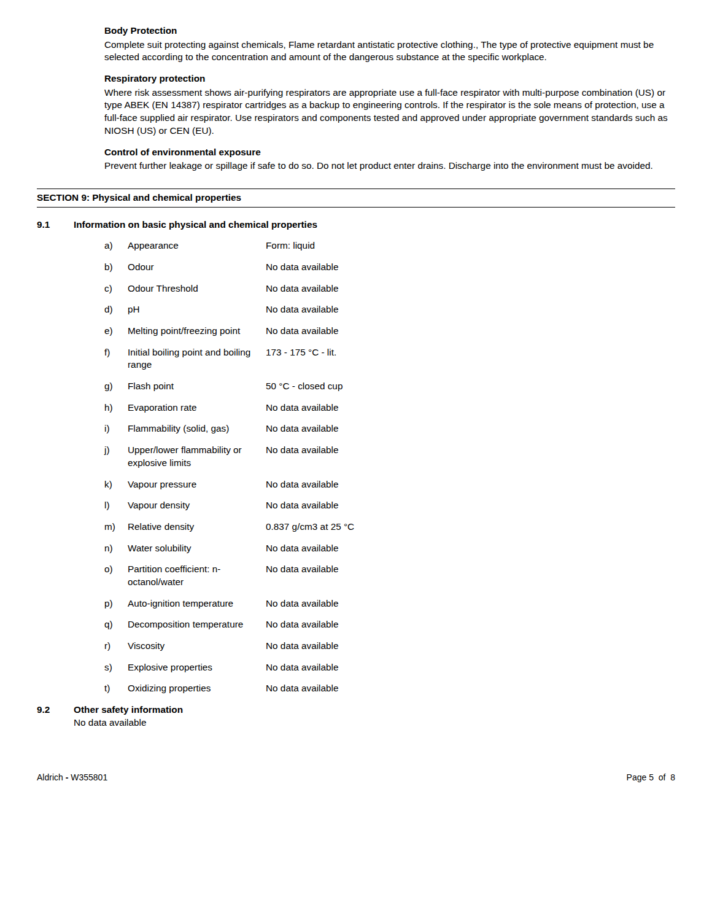Body Protection
Complete suit protecting against chemicals, Flame retardant antistatic protective clothing., The type of protective equipment must be selected according to the concentration and amount of the dangerous substance at the specific workplace.
Respiratory protection
Where risk assessment shows air-purifying respirators are appropriate use a full-face respirator with multi-purpose combination (US) or type ABEK (EN 14387) respirator cartridges as a backup to engineering controls. If the respirator is the sole means of protection, use a full-face supplied air respirator. Use respirators and components tested and approved under appropriate government standards such as NIOSH (US) or CEN (EU).
Control of environmental exposure
Prevent further leakage or spillage if safe to do so. Do not let product enter drains. Discharge into the environment must be avoided.
SECTION 9: Physical and chemical properties
9.1
Information on basic physical and chemical properties
| a) | Appearance | Form: liquid |
| b) | Odour | No data available |
| c) | Odour Threshold | No data available |
| d) | pH | No data available |
| e) | Melting point/freezing point | No data available |
| f) | Initial boiling point and boiling range | 173 - 175 °C - lit. |
| g) | Flash point | 50 °C - closed cup |
| h) | Evaporation rate | No data available |
| i) | Flammability (solid, gas) | No data available |
| j) | Upper/lower flammability or explosive limits | No data available |
| k) | Vapour pressure | No data available |
| l) | Vapour density | No data available |
| m) | Relative density | 0.837 g/cm3 at 25 °C |
| n) | Water solubility | No data available |
| o) | Partition coefficient: n-octanol/water | No data available |
| p) | Auto-ignition temperature | No data available |
| q) | Decomposition temperature | No data available |
| r) | Viscosity | No data available |
| s) | Explosive properties | No data available |
| t) | Oxidizing properties | No data available |
9.2
Other safety information
No data available
Aldrich - W355801
Page 5 of 8